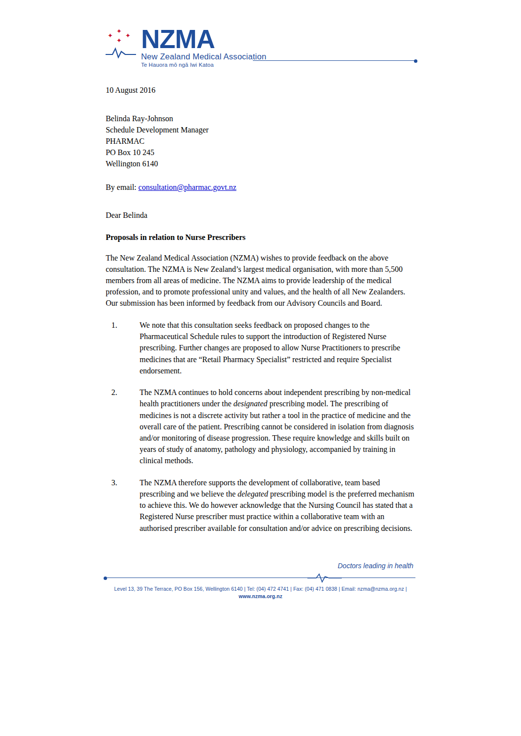✦ ✦ ✦ ✦
NZMA New Zealand Medical Association Te Hauora mō ngā Iwi Katoa
10 August 2016
Belinda Ray-Johnson
Schedule Development Manager
PHARMAC
PO Box 10 245
Wellington 6140
By email: consultation@pharmac.govt.nz
Dear Belinda
Proposals in relation to Nurse Prescribers
The New Zealand Medical Association (NZMA) wishes to provide feedback on the above consultation. The NZMA is New Zealand’s largest medical organisation, with more than 5,500 members from all areas of medicine. The NZMA aims to provide leadership of the medical profession, and to promote professional unity and values, and the health of all New Zealanders. Our submission has been informed by feedback from our Advisory Councils and Board.
We note that this consultation seeks feedback on proposed changes to the Pharmaceutical Schedule rules to support the introduction of Registered Nurse prescribing. Further changes are proposed to allow Nurse Practitioners to prescribe medicines that are “Retail Pharmacy Specialist” restricted and require Specialist endorsement.
The NZMA continues to hold concerns about independent prescribing by non-medical health practitioners under the designated prescribing model. The prescribing of medicines is not a discrete activity but rather a tool in the practice of medicine and the overall care of the patient. Prescribing cannot be considered in isolation from diagnosis and/or monitoring of disease progression. These require knowledge and skills built on years of study of anatomy, pathology and physiology, accompanied by training in clinical methods.
The NZMA therefore supports the development of collaborative, team based prescribing and we believe the delegated prescribing model is the preferred mechanism to achieve this. We do however acknowledge that the Nursing Council has stated that a Registered Nurse prescriber must practice within a collaborative team with an authorised prescriber available for consultation and/or advice on prescribing decisions.
Doctors leading in health
Level 13, 39 The Terrace, PO Box 156, Wellington 6140 | Tel: (04) 472 4741 | Fax: (04) 471 0838 | Email: nzma@nzma.org.nz | www.nzma.org.nz